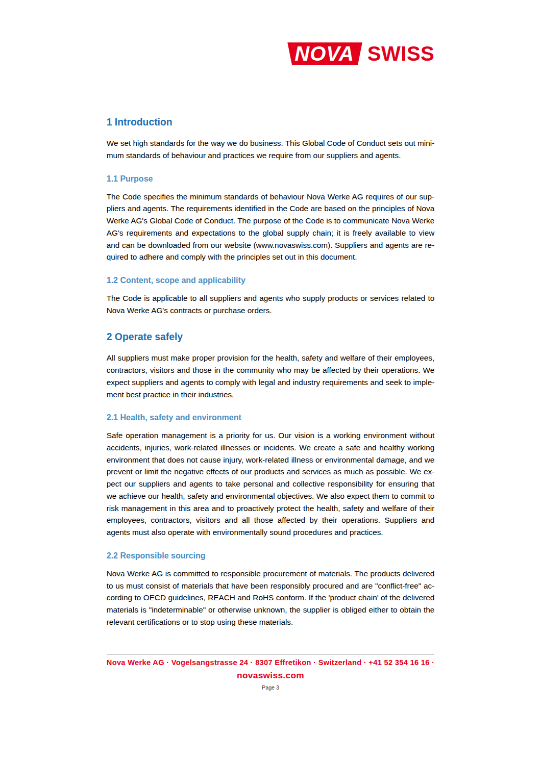NOVA SWISS
1 Introduction
We set high standards for the way we do business. This Global Code of Conduct sets out minimum standards of behaviour and practices we require from our suppliers and agents.
1.1 Purpose
The Code specifies the minimum standards of behaviour Nova Werke AG requires of our suppliers and agents. The requirements identified in the Code are based on the principles of Nova Werke AG's Global Code of Conduct. The purpose of the Code is to communicate Nova Werke AG's requirements and expectations to the global supply chain; it is freely available to view and can be downloaded from our website (www.novaswiss.com). Suppliers and agents are required to adhere and comply with the principles set out in this document.
1.2 Content, scope and applicability
The Code is applicable to all suppliers and agents who supply products or services related to Nova Werke AG's contracts or purchase orders.
2 Operate safely
All suppliers must make proper provision for the health, safety and welfare of their employees, contractors, visitors and those in the community who may be affected by their operations. We expect suppliers and agents to comply with legal and industry requirements and seek to implement best practice in their industries.
2.1 Health, safety and environment
Safe operation management is a priority for us. Our vision is a working environment without accidents, injuries, work-related illnesses or incidents. We create a safe and healthy working environment that does not cause injury, work-related illness or environmental damage, and we prevent or limit the negative effects of our products and services as much as possible. We expect our suppliers and agents to take personal and collective responsibility for ensuring that we achieve our health, safety and environmental objectives. We also expect them to commit to risk management in this area and to proactively protect the health, safety and welfare of their employees, contractors, visitors and all those affected by their operations. Suppliers and agents must also operate with environmentally sound procedures and practices.
2.2 Responsible sourcing
Nova Werke AG is committed to responsible procurement of materials. The products delivered to us must consist of materials that have been responsibly procured and are "conflict-free" according to OECD guidelines, REACH and RoHS conform. If the 'product chain' of the delivered materials is "indeterminable" or otherwise unknown, the supplier is obliged either to obtain the relevant certifications or to stop using these materials.
Nova Werke AG · Vogelsangstrasse 24 · 8307 Effretikon · Switzerland · +41 52 354 16 16 · novaswiss.com
Page 3